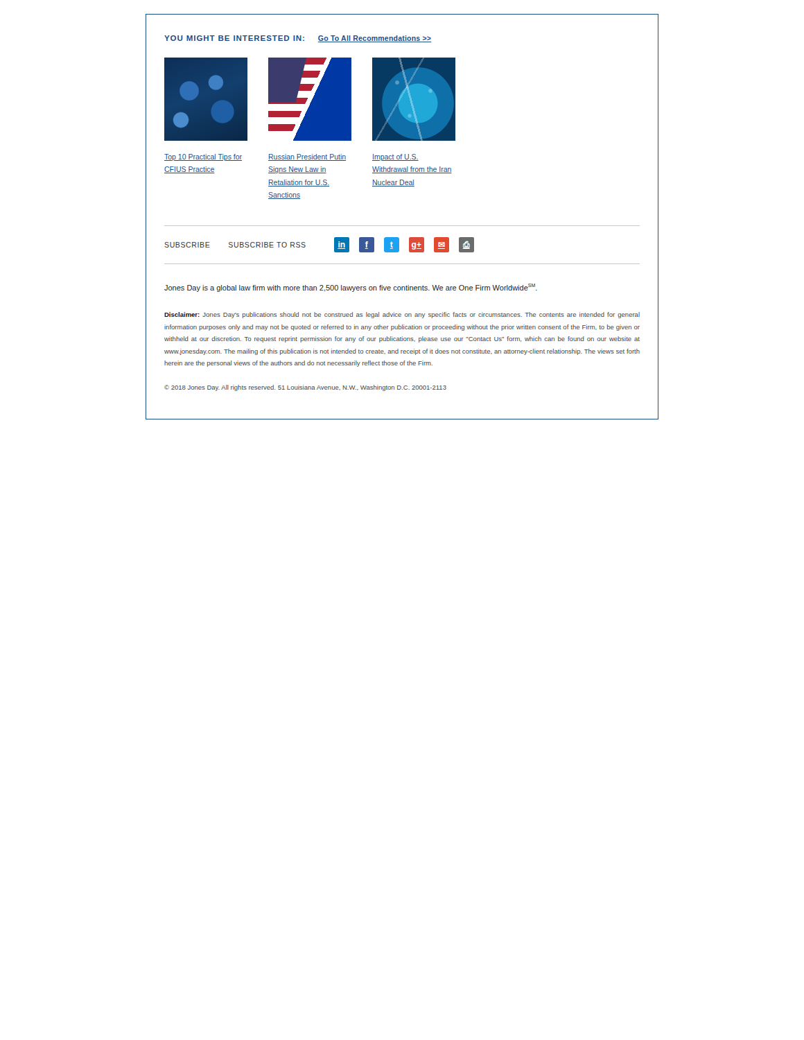You Might Be Interested In:
Go To All Recommendations >>
Top 10 Practical Tips for CFIUS Practice
Russian President Putin Signs New Law in Retaliation for U.S. Sanctions
Impact of U.S. Withdrawal from the Iran Nuclear Deal
Subscribe Subscribe to RSS
in f t g+ ✉ ⎙
Jones Day is a global law firm with more than 2,500 lawyers on five continents. We are One Firm WorldwideSM.
Disclaimer: Jones Day's publications should not be construed as legal advice on any specific facts or circumstances. The contents are intended for general information purposes only and may not be quoted or referred to in any other publication or proceeding without the prior written consent of the Firm, to be given or withheld at our discretion. To request reprint permission for any of our publications, please use our "Contact Us" form, which can be found on our website at www.jonesday.com. The mailing of this publication is not intended to create, and receipt of it does not constitute, an attorney-client relationship. The views set forth herein are the personal views of the authors and do not necessarily reflect those of the Firm.
© 2018 Jones Day. All rights reserved. 51 Louisiana Avenue, N.W., Washington D.C. 20001-2113